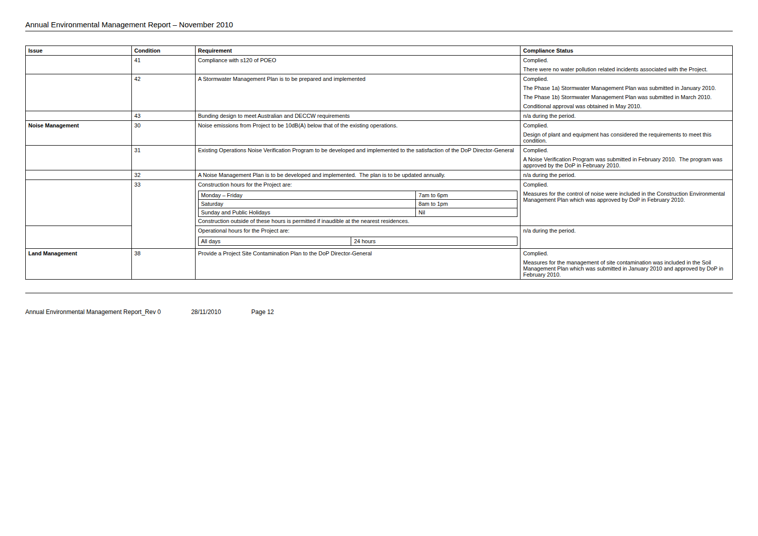Annual Environmental Management Report – November 2010
| Issue | Condition | Requirement | Compliance Status |
| --- | --- | --- | --- |
| | 41 | Compliance with s120 of POEO | Complied. There were no water pollution related incidents associated with the Project. |
| | 42 | A Stormwater Management Plan is to be prepared and implemented | Complied. The Phase 1a) Stormwater Management Plan was submitted in January 2010. The Phase 1b) Stormwater Management Plan was submitted in March 2010. Conditional approval was obtained in May 2010. |
| | 43 | Bunding design to meet Australian and DECCW requirements | n/a during the period. |
| Noise Management | 30 | Noise emissions from Project to be 10dB(A) below that of the existing operations. | Complied. Design of plant and equipment has considered the requirements to meet this condition. |
| | 31 | Existing Operations Noise Verification Program to be developed and implemented to the satisfaction of the DoP Director-General | Complied. A Noise Verification Program was submitted in February 2010. The program was approved by the DoP in February 2010. |
| | 32 | A Noise Management Plan is to be developed and implemented. The plan is to be updated annually. | n/a during the period. |
| | 33 | Construction hours for the Project are: / Monday – Friday / 7am to 6pm / / Saturday / 8am to 1pm / / Sunday and Public Holidays / Nil / Construction outside of these hours is permitted if inaudible at the nearest residences. | Complied. Measures for the control of noise were included in the Construction Environmental Management Plan which was approved by DoP in February 2010. |
| | Operational hours for the Project are: / All days / 24 hours / | n/a during the period. |
| Land Management | 38 | Provide a Project Site Contamination Plan to the DoP Director-General | Complied. Measures for the management of site contamination was included in the Soil Management Plan which was submitted in January 2010 and approved by DoP in February 2010. |
Annual Environmental Management Report_Rev 0 28/11/2010 Page 12